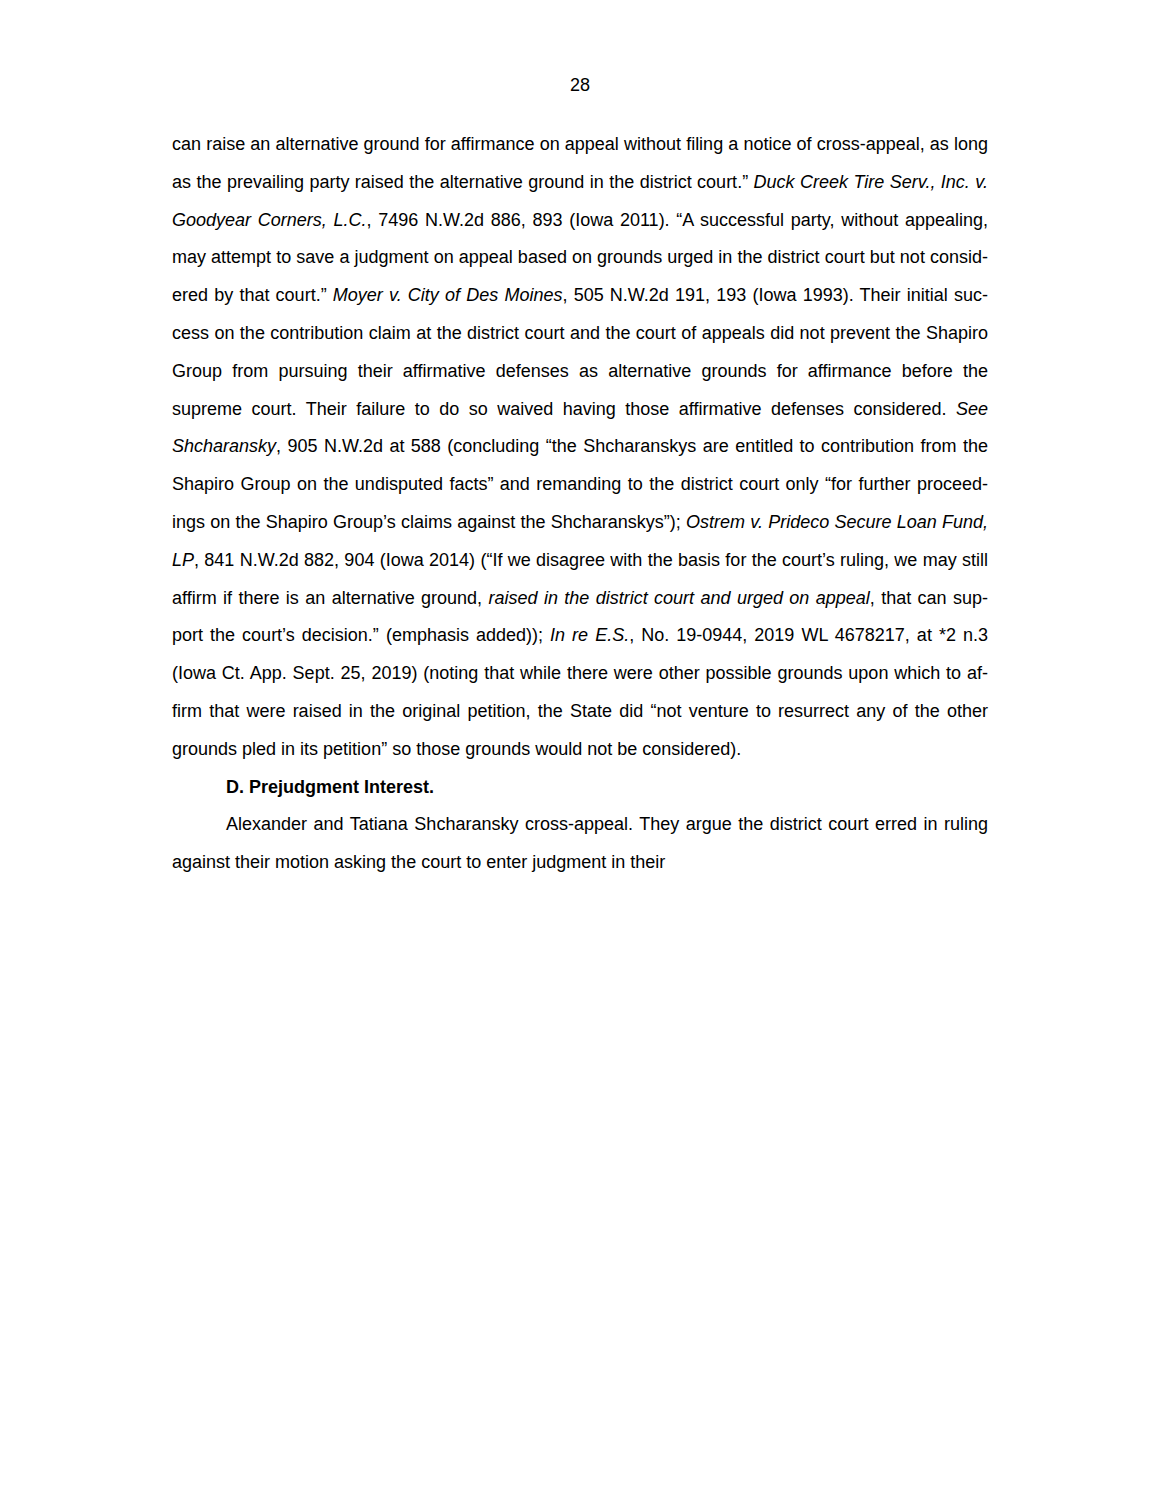28
can raise an alternative ground for affirmance on appeal without filing a notice of cross-appeal, as long as the prevailing party raised the alternative ground in the district court.” Duck Creek Tire Serv., Inc. v. Goodyear Corners, L.C., 7496 N.W.2d 886, 893 (Iowa 2011). “A successful party, without appealing, may attempt to save a judgment on appeal based on grounds urged in the district court but not considered by that court.” Moyer v. City of Des Moines, 505 N.W.2d 191, 193 (Iowa 1993). Their initial success on the contribution claim at the district court and the court of appeals did not prevent the Shapiro Group from pursuing their affirmative defenses as alternative grounds for affirmance before the supreme court. Their failure to do so waived having those affirmative defenses considered. See Shcharansky, 905 N.W.2d at 588 (concluding “the Shcharanskys are entitled to contribution from the Shapiro Group on the undisputed facts” and remanding to the district court only “for further proceedings on the Shapiro Group’s claims against the Shcharanskys”); Ostrem v. Prideco Secure Loan Fund, LP, 841 N.W.2d 882, 904 (Iowa 2014) (“If we disagree with the basis for the court’s ruling, we may still affirm if there is an alternative ground, raised in the district court and urged on appeal, that can support the court’s decision.” (emphasis added)); In re E.S., No. 19-0944, 2019 WL 4678217, at *2 n.3 (Iowa Ct. App. Sept. 25, 2019) (noting that while there were other possible grounds upon which to affirm that were raised in the original petition, the State did “not venture to resurrect any of the other grounds pled in its petition” so those grounds would not be considered).
D. Prejudgment Interest.
Alexander and Tatiana Shcharansky cross-appeal. They argue the district court erred in ruling against their motion asking the court to enter judgment in their